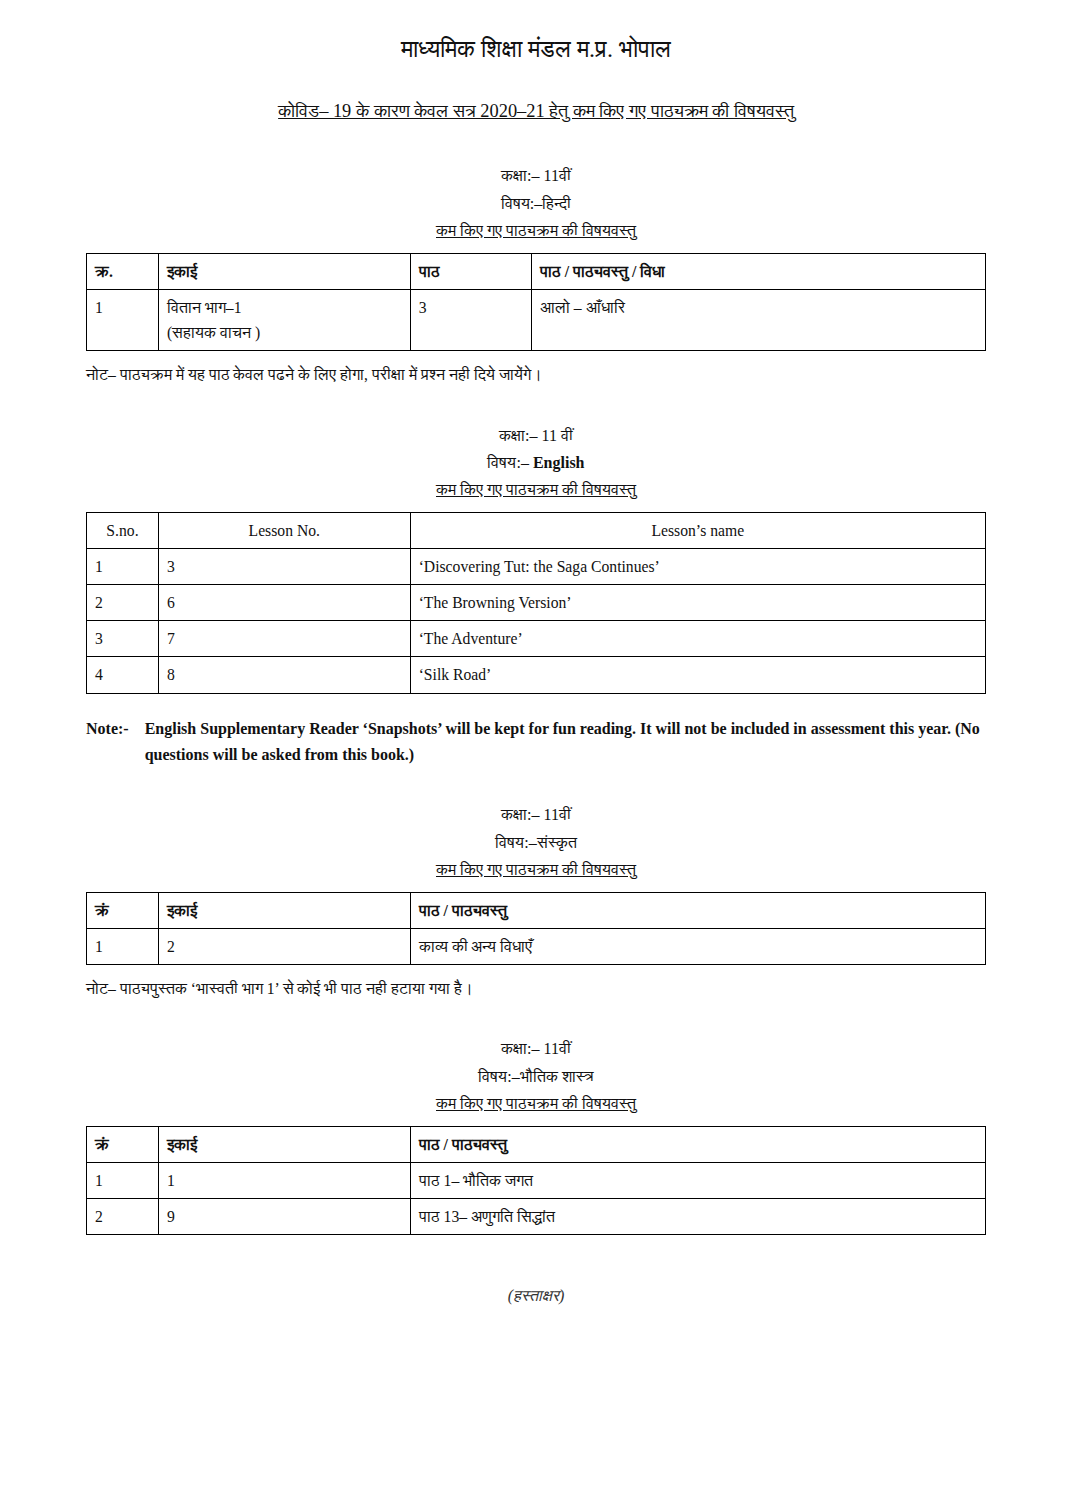माध्यमिक शिक्षा मंडल म.प्र. भोपाल
कोविड– 19 के कारण केवल सत्र 2020–21 हेतु कम किए गए पाठ्यक्रम की विषयवस्तु
कक्षा:– 11वीं
विषय:–हिन्दी
कम किए गए पाठ्यक्रम की विषयवस्तु
| क्र. | इकाई | पाठ | पाठ / पाठ्यवस्तु / विधा |
| --- | --- | --- | --- |
| 1 | वितान भाग–1 (सहायक वाचन ) | 3 | आलो – आँधारि |
नोट– पाठ्यक्रम में यह पाठ केवल पढने के लिए होगा, परीक्षा में प्रश्न नही दिये जायेंगे।
कक्षा:– 11 वीं
विषय:– English
कम किए गए पाठ्यक्रम की विषयवस्तु
| S.no. | Lesson No. | Lesson’s name |
| --- | --- | --- |
| 1 | 3 | ‘Discovering Tut: the Saga Continues’ |
| 2 | 6 | ‘The Browning Version’ |
| 3 | 7 | ‘The Adventure’ |
| 4 | 8 | ‘Silk Road’ |
Note:- English Supplementary Reader ‘Snapshots’ will be kept for fun reading. It will not be included in assessment this year. (No questions will be asked from this book.)
कक्षा:– 11वीं
विषय:–संस्कृत
कम किए गए पाठ्यक्रम की विषयवस्तु
| क्रं | इकाई | पाठ / पाठ्यवस्तु |
| --- | --- | --- |
| 1 | 2 | काव्य की अन्य विधाएँ |
नोट– पाठ्यपुस्तक ‘भास्वती भाग 1’ से कोई भी पाठ नही हटाया गया है।
कक्षा:– 11वीं
विषय:–भौतिक शास्त्र
कम किए गए पाठ्यक्रम की विषयवस्तु
| क्रं | इकाई | पाठ / पाठ्यवस्तु |
| --- | --- | --- |
| 1 | 1 | पाठ 1– भौतिक जगत |
| 2 | 9 | पाठ 13– अणुगति सिद्धांत |
(हस्ताक्षर)